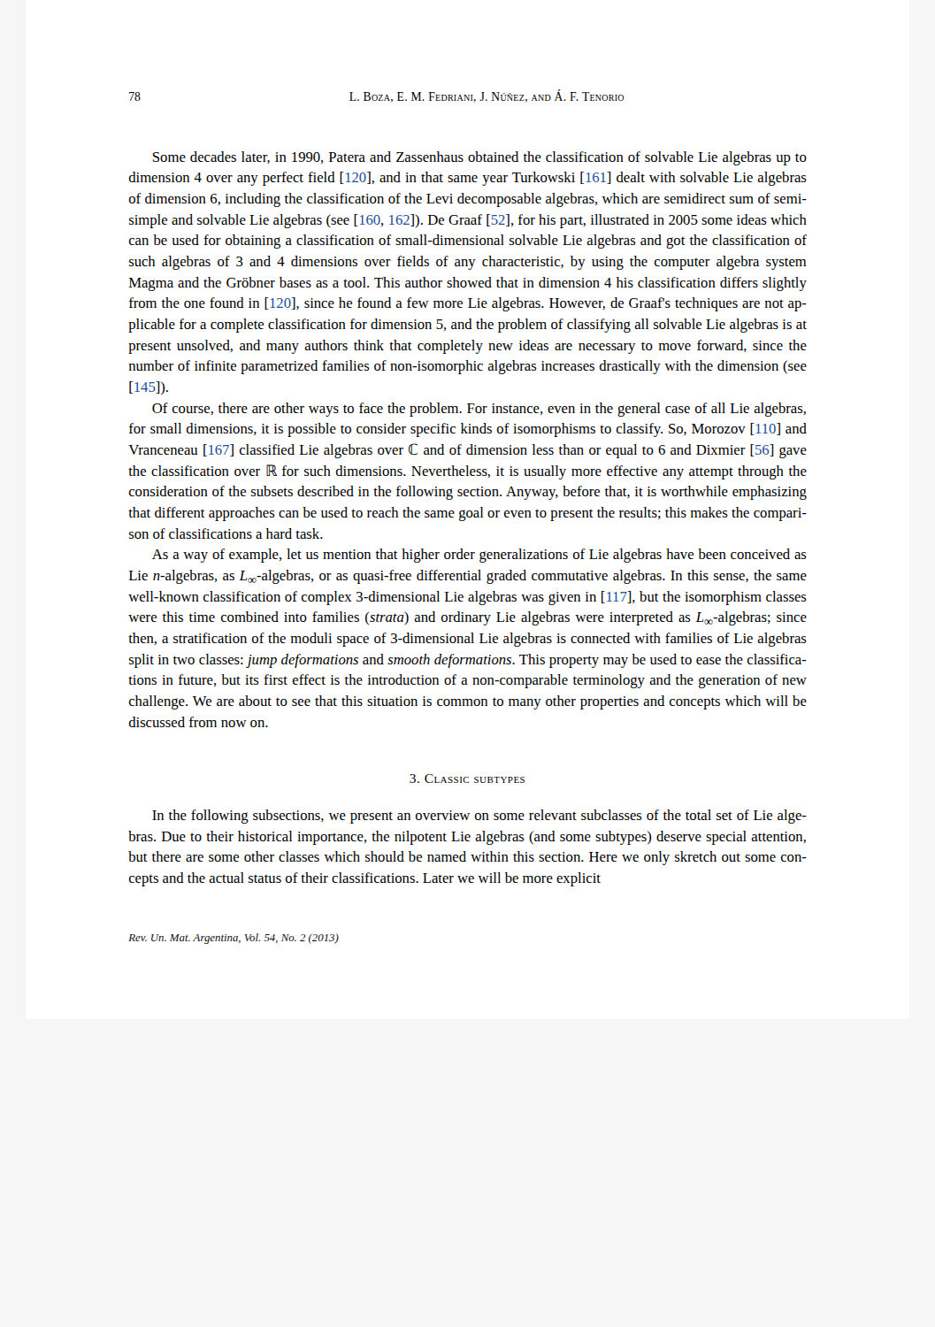78 L. Boza, E. M. Fedriani, J. Núñez, and Á. F. Tenorio
Some decades later, in 1990, Patera and Zassenhaus obtained the classification of solvable Lie algebras up to dimension 4 over any perfect field [120], and in that same year Turkowski [161] dealt with solvable Lie algebras of dimension 6, including the classification of the Levi decomposable algebras, which are semidirect sum of semisimple and solvable Lie algebras (see [160, 162]). De Graaf [52], for his part, illustrated in 2005 some ideas which can be used for obtaining a classification of small-dimensional solvable Lie algebras and got the classification of such algebras of 3 and 4 dimensions over fields of any characteristic, by using the computer algebra system Magma and the Gröbner bases as a tool. This author showed that in dimension 4 his classification differs slightly from the one found in [120], since he found a few more Lie algebras. However, de Graaf's techniques are not applicable for a complete classification for dimension 5, and the problem of classifying all solvable Lie algebras is at present unsolved, and many authors think that completely new ideas are necessary to move forward, since the number of infinite parametrized families of non-isomorphic algebras increases drastically with the dimension (see [145]).
Of course, there are other ways to face the problem. For instance, even in the general case of all Lie algebras, for small dimensions, it is possible to consider specific kinds of isomorphisms to classify. So, Morozov [110] and Vranceneau [167] classified Lie algebras over ℂ and of dimension less than or equal to 6 and Dixmier [56] gave the classification over ℝ for such dimensions. Nevertheless, it is usually more effective any attempt through the consideration of the subsets described in the following section. Anyway, before that, it is worthwhile emphasizing that different approaches can be used to reach the same goal or even to present the results; this makes the comparison of classifications a hard task.
As a way of example, let us mention that higher order generalizations of Lie algebras have been conceived as Lie n-algebras, as L∞-algebras, or as quasi-free differential graded commutative algebras. In this sense, the same well-known classification of complex 3-dimensional Lie algebras was given in [117], but the isomorphism classes were this time combined into families (strata) and ordinary Lie algebras were interpreted as L∞-algebras; since then, a stratification of the moduli space of 3-dimensional Lie algebras is connected with families of Lie algebras split in two classes: jump deformations and smooth deformations. This property may be used to ease the classifications in future, but its first effect is the introduction of a non-comparable terminology and the generation of new challenge. We are about to see that this situation is common to many other properties and concepts which will be discussed from now on.
3. Classic subtypes
In the following subsections, we present an overview on some relevant subclasses of the total set of Lie algebras. Due to their historical importance, the nilpotent Lie algebras (and some subtypes) deserve special attention, but there are some other classes which should be named within this section. Here we only skretch out some concepts and the actual status of their classifications. Later we will be more explicit
Rev. Un. Mat. Argentina, Vol. 54, No. 2 (2013)